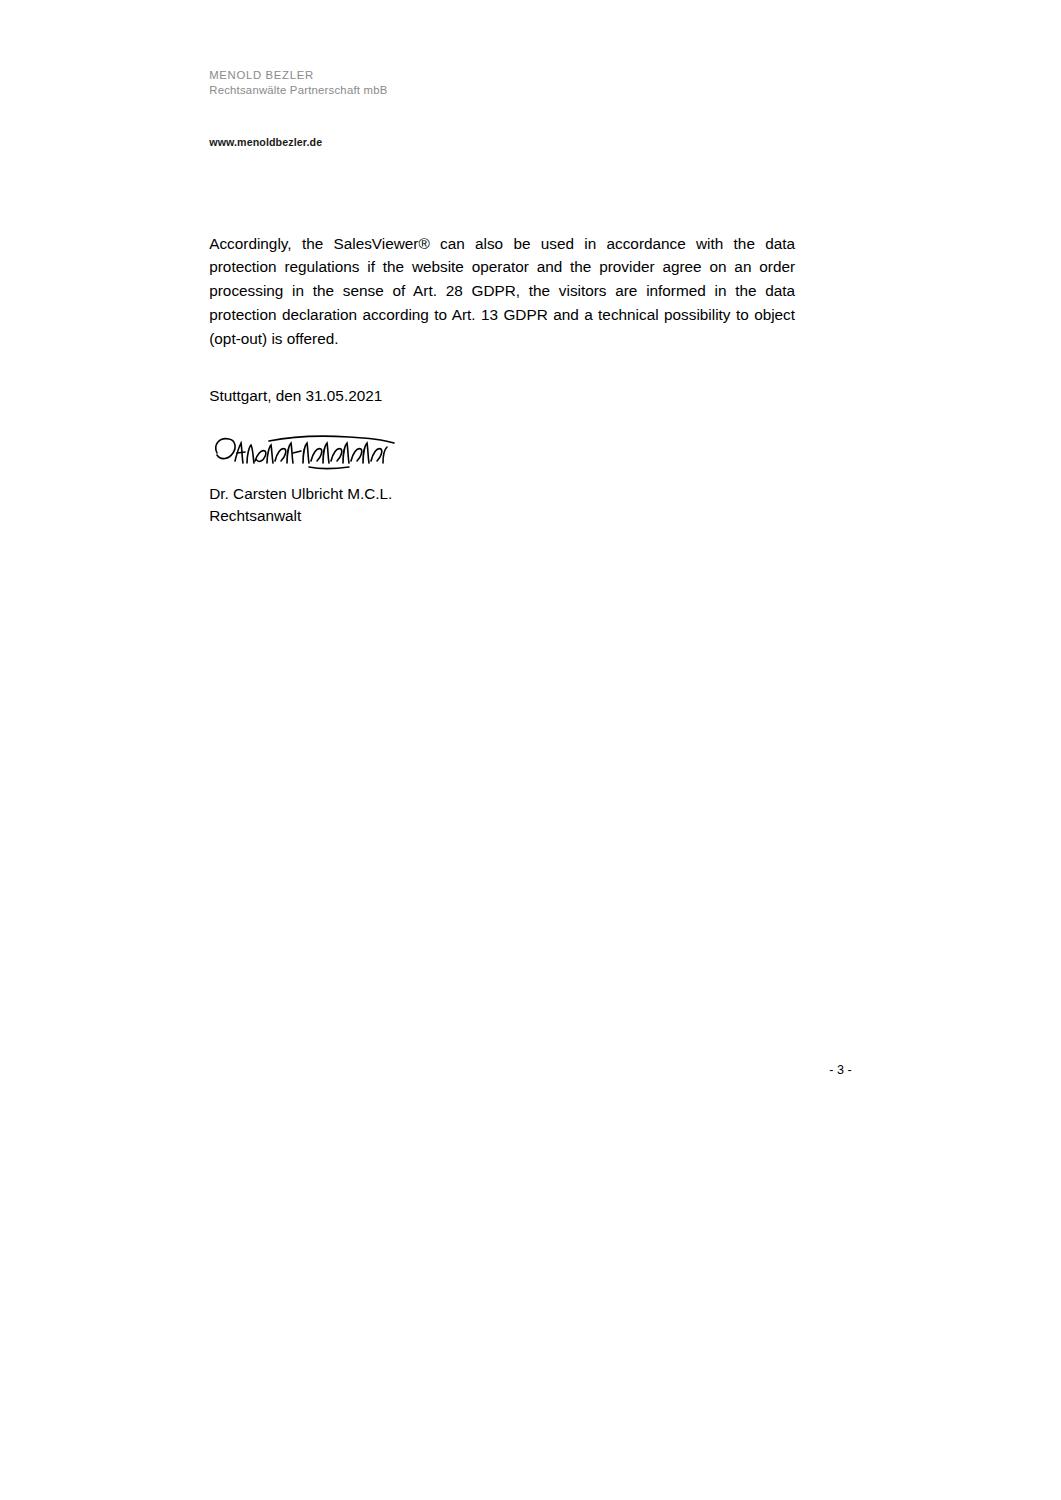MENOLD BEZLER
Rechtsanwälte Partnerschaft mbB
www.menoldbezler.de
Accordingly, the SalesViewer® can also be used in accordance with the data protection regulations if the website operator and the provider agree on an order processing in the sense of Art. 28 GDPR, the visitors are informed in the data protection declaration according to Art. 13 GDPR and a technical possibility to object (opt-out) is offered.
Stuttgart, den 31.05.2021
Dr. Carsten Ulbricht M.C.L.
Rechtsanwalt
- 3 -